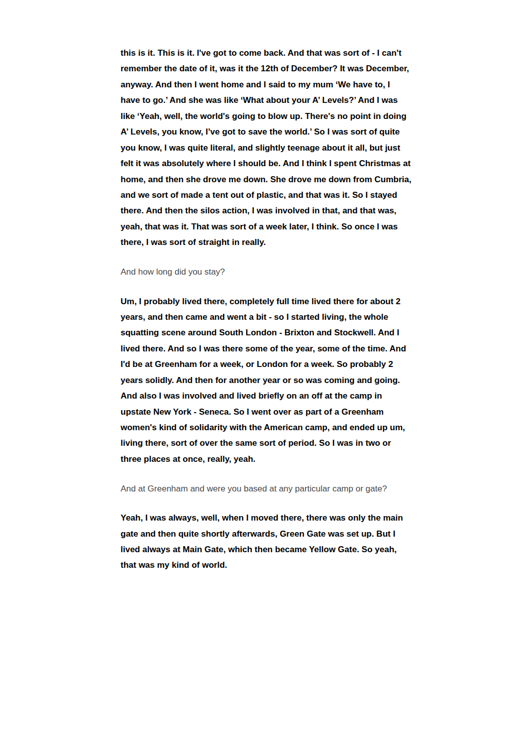this is it. This is it. I've got to come back. And that was sort of - I can't remember the date of it, was it the 12th of December? It was December, anyway. And then I went home and I said to my mum ‘We have to, I have to go.’ And she was like ‘What about your A’ Levels?’ And I was like ‘Yeah, well, the world's going to blow up. There's no point in doing A’ Levels, you know, I’ve got to save the world.’ So I was sort of quite you know, I was quite literal, and slightly teenage about it all, but just felt it was absolutely where I should be. And I think I spent Christmas at home, and then she drove me down. She drove me down from Cumbria, and we sort of made a tent out of plastic, and that was it. So I stayed there. And then the silos action, I was involved in that, and that was, yeah, that was it. That was sort of a week later, I think. So once I was there, I was sort of straight in really.
And how long did you stay?
Um, I probably lived there, completely full time lived there for about 2 years, and then came and went a bit - so I started living, the whole squatting scene around South London - Brixton and Stockwell. And I lived there. And so I was there some of the year, some of the time. And I'd be at Greenham for a week, or London for a week. So probably 2 years solidly. And then for another year or so was coming and going. And also I was involved and lived briefly on an off at the camp in upstate New York - Seneca. So I went over as part of a Greenham women's kind of solidarity with the American camp, and ended up um, living there, sort of over the same sort of period. So I was in two or three places at once, really, yeah.
And at Greenham and were you based at any particular camp or gate?
Yeah, I was always, well, when I moved there, there was only the main gate and then quite shortly afterwards, Green Gate was set up. But I lived always at Main Gate, which then became Yellow Gate. So yeah, that was my kind of world.